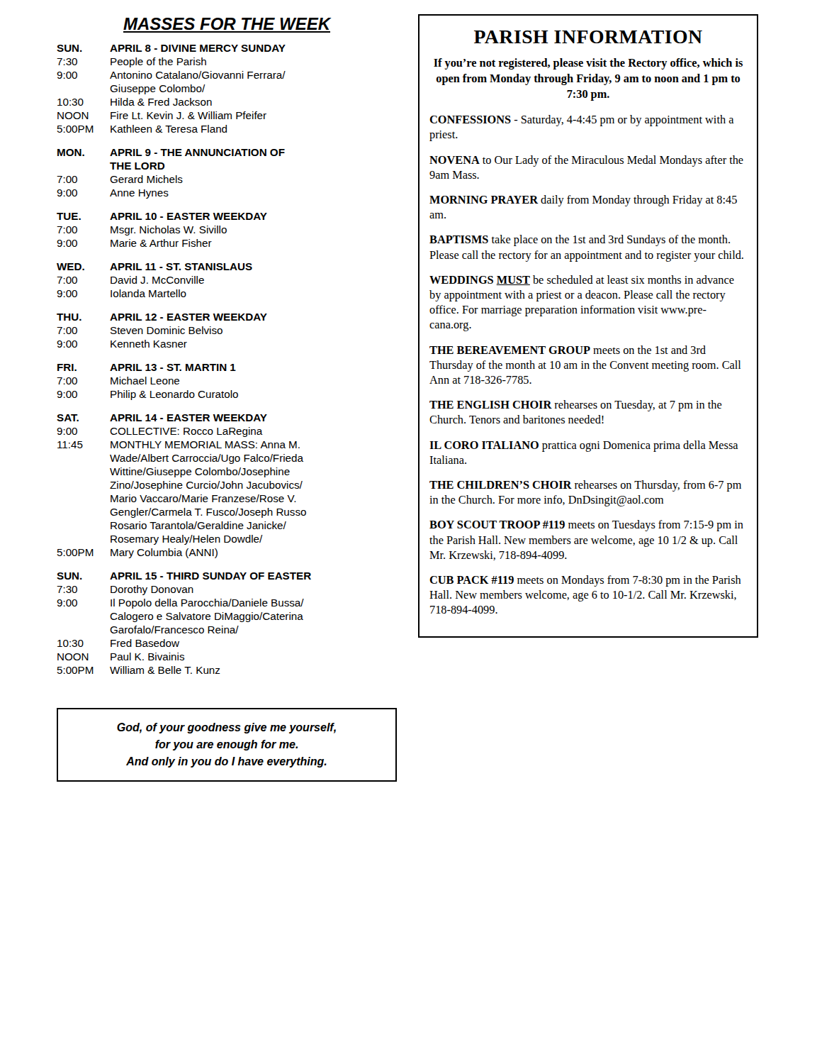MASSES FOR THE WEEK
SUN. APRIL 8 - DIVINE MERCY SUNDAY
7:30 People of the Parish
9:00 Antonino Catalano/Giovanni Ferrara/
Giuseppe Colombo/
10:30 Hilda & Fred Jackson
NOON Fire Lt. Kevin J. & William Pfeifer
5:00PM Kathleen & Teresa Fland
MON. APRIL 9 - THE ANNUNCIATION OF
THE LORD
7:00 Gerard Michels
9:00 Anne Hynes
TUE. APRIL 10 - EASTER WEEKDAY
7:00 Msgr. Nicholas W. Sivillo
9:00 Marie & Arthur Fisher
WED. APRIL 11 - ST. STANISLAUS
7:00 David J. McConville
9:00 Iolanda Martello
THU. APRIL 12 - EASTER WEEKDAY
7:00 Steven Dominic Belviso
9:00 Kenneth Kasner
FRI. APRIL 13 - ST. MARTIN 1
7:00 Michael Leone
9:00 Philip & Leonardo Curatolo
SAT. APRIL 14 - EASTER WEEKDAY
9:00 COLLECTIVE: Rocco LaRegina
11:45 MONTHLY MEMORIAL MASS: Anna M.
Wade/Albert Carroccia/Ugo Falco/Frieda
Wittine/Giuseppe Colombo/Josephine
Zino/Josephine Curcio/John Jacubovics/
Mario Vaccaro/Marie Franzese/Rose V.
Gengler/Carmela T. Fusco/Joseph Russo
Rosario Tarantola/Geraldine Janicke/
Rosemary Healy/Helen Dowdle/
5:00PM Mary Columbia (ANNI)
SUN. APRIL 15 - THIRD SUNDAY OF EASTER
7:30 Dorothy Donovan
9:00 Il Popolo della Parocchia/Daniele Bussa/
Calogero e Salvatore DiMaggio/Caterina
Garofalo/Francesco Reina/
10:30 Fred Basedow
NOON Paul K. Bivainis
5:00PM William & Belle T. Kunz
God, of your goodness give me yourself,
for you are enough for me.
And only in you do I have everything.
PARISH INFORMATION
If you’re not registered, please visit the Rectory office, which is open from Monday through Friday, 9 am to noon and 1 pm to 7:30 pm.
CONFESSIONS - Saturday, 4-4:45 pm or by appointment with a priest.
NOVENA to Our Lady of the Miraculous Medal Mondays after the 9am Mass.
MORNING PRAYER daily from Monday through Friday at 8:45 am.
BAPTISMS take place on the 1st and 3rd Sundays of the month. Please call the rectory for an appointment and to register your child.
WEDDINGS MUST be scheduled at least six months in advance by appointment with a priest or a deacon. Please call the rectory office. For marriage preparation information visit www.pre-cana.org.
THE BEREAVEMENT GROUP meets on the 1st and 3rd Thursday of the month at 10 am in the Convent meeting room. Call Ann at 718-326-7785.
THE ENGLISH CHOIR rehearses on Tuesday, at 7 pm in the Church. Tenors and baritones needed!
IL CORO ITALIANO prattica ogni Domenica prima della Messa Italiana.
THE CHILDREN’S CHOIR rehearses on Thursday, from 6-7 pm in the Church. For more info, DnDsingit@aol.com
BOY SCOUT TROOP #119 meets on Tuesdays from 7:15-9 pm in the Parish Hall. New members are welcome, age 10 1/2 & up. Call Mr. Krzewski, 718-894-4099.
CUB PACK #119 meets on Mondays from 7-8:30 pm in the Parish Hall. New members welcome, age 6 to 10-1/2. Call Mr. Krzewski, 718-894-4099.